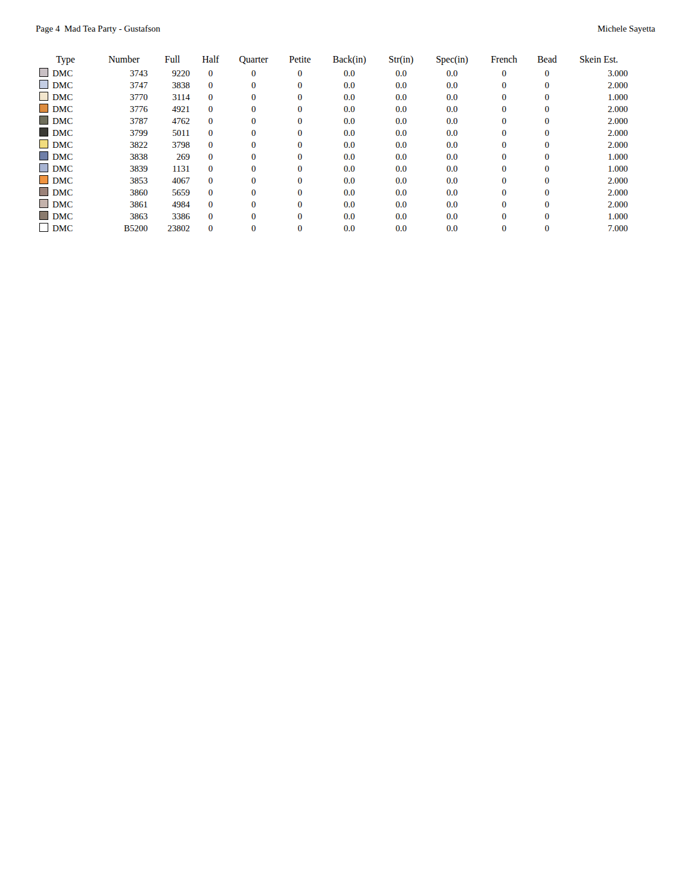Page 4 Mad Tea Party - Gustafson
Michele Sayetta
| Type | Number | Full | Half | Quarter | Petite | Back(in) | Str(in) | Spec(in) | French | Bead | Skein Est. |
| --- | --- | --- | --- | --- | --- | --- | --- | --- | --- | --- | --- |
| DMC | 3743 | 9220 | 0 | 0 | 0 | 0.0 | 0.0 | 0.0 | 0 | 0 | 3.000 |
| DMC | 3747 | 3838 | 0 | 0 | 0 | 0.0 | 0.0 | 0.0 | 0 | 0 | 2.000 |
| DMC | 3770 | 3114 | 0 | 0 | 0 | 0.0 | 0.0 | 0.0 | 0 | 0 | 1.000 |
| DMC | 3776 | 4921 | 0 | 0 | 0 | 0.0 | 0.0 | 0.0 | 0 | 0 | 2.000 |
| DMC | 3787 | 4762 | 0 | 0 | 0 | 0.0 | 0.0 | 0.0 | 0 | 0 | 2.000 |
| DMC | 3799 | 5011 | 0 | 0 | 0 | 0.0 | 0.0 | 0.0 | 0 | 0 | 2.000 |
| DMC | 3822 | 3798 | 0 | 0 | 0 | 0.0 | 0.0 | 0.0 | 0 | 0 | 2.000 |
| DMC | 3838 | 269 | 0 | 0 | 0 | 0.0 | 0.0 | 0.0 | 0 | 0 | 1.000 |
| DMC | 3839 | 1131 | 0 | 0 | 0 | 0.0 | 0.0 | 0.0 | 0 | 0 | 1.000 |
| DMC | 3853 | 4067 | 0 | 0 | 0 | 0.0 | 0.0 | 0.0 | 0 | 0 | 2.000 |
| DMC | 3860 | 5659 | 0 | 0 | 0 | 0.0 | 0.0 | 0.0 | 0 | 0 | 2.000 |
| DMC | 3861 | 4984 | 0 | 0 | 0 | 0.0 | 0.0 | 0.0 | 0 | 0 | 2.000 |
| DMC | 3863 | 3386 | 0 | 0 | 0 | 0.0 | 0.0 | 0.0 | 0 | 0 | 1.000 |
| DMC | B5200 | 23802 | 0 | 0 | 0 | 0.0 | 0.0 | 0.0 | 0 | 0 | 7.000 |